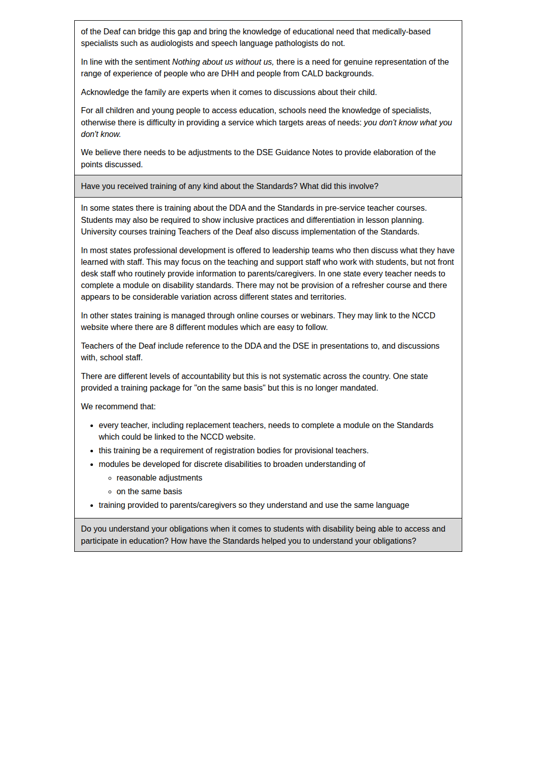| of the Deaf can bridge this gap and bring the knowledge of educational need that medically-based specialists such as audiologists and speech language pathologists do not. In line with the sentiment Nothing about us without us, there is a need for genuine representation of the range of experience of people who are DHH and people from CALD backgrounds. Acknowledge the family are experts when it comes to discussions about their child. For all children and young people to access education, schools need the knowledge of specialists, otherwise there is difficulty in providing a service which targets areas of needs: you don't know what you don't know. We believe there needs to be adjustments to the DSE Guidance Notes to provide elaboration of the points discussed. |
| Have you received training of any kind about the Standards? What did this involve? |
| In some states there is training about the DDA and the Standards in pre-service teacher courses. Students may also be required to show inclusive practices and differentiation in lesson planning. University courses training Teachers of the Deaf also discuss implementation of the Standards. In most states professional development is offered to leadership teams who then discuss what they have learned with staff. This may focus on the teaching and support staff who work with students, but not front desk staff who routinely provide information to parents/caregivers. In one state every teacher needs to complete a module on disability standards. There may not be provision of a refresher course and there appears to be considerable variation across different states and territories. In other states training is managed through online courses or webinars. They may link to the NCCD website where there are 8 different modules which are easy to follow. Teachers of the Deaf include reference to the DDA and the DSE in presentations to, and discussions with, school staff. There are different levels of accountability but this is not systematic across the country. One state provided a training package for "on the same basis" but this is no longer mandated. We recommend that: every teacher, including replacement teachers, needs to complete a module on the Standards which could be linked to the NCCD website. this training be a requirement of registration bodies for provisional teachers. modules be developed for discrete disabilities to broaden understanding of reasonable adjustments on the same basis training provided to parents/caregivers so they understand and use the same language |
| Do you understand your obligations when it comes to students with disability being able to access and participate in education? How have the Standards helped you to understand your obligations? |